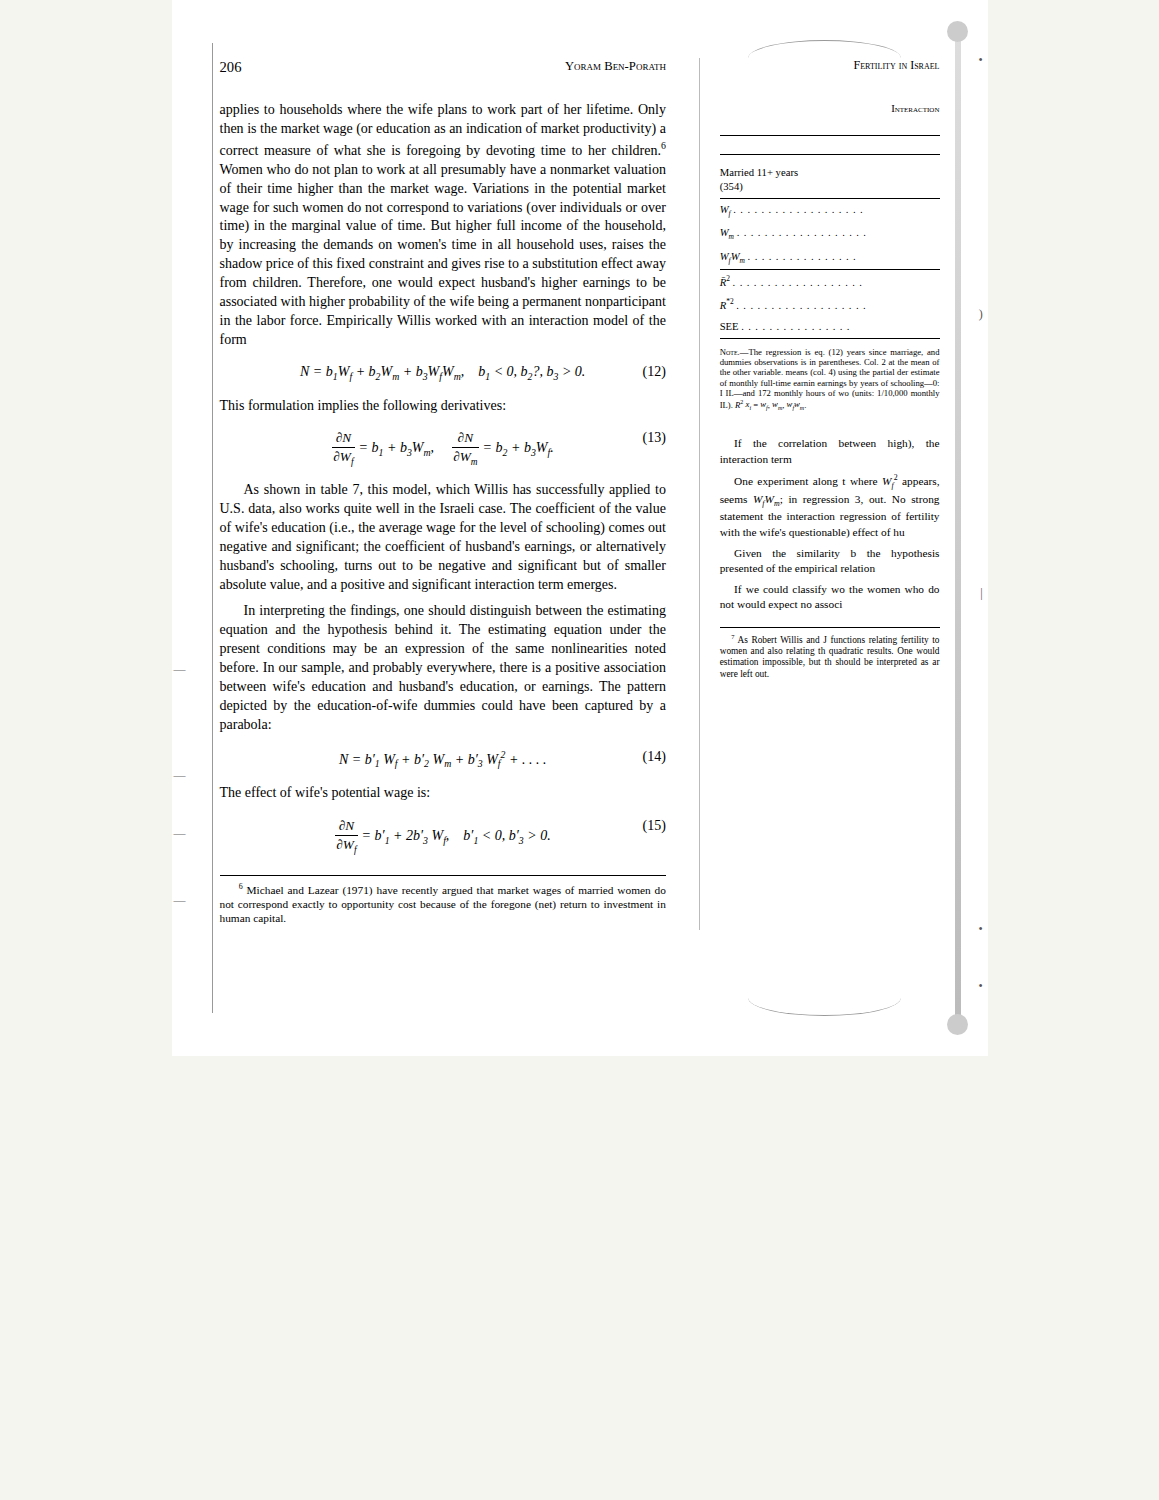•
)
|
•
•
—
—
—
—
206 Yoram Ben-Porath
applies to households where the wife plans to work part of her lifetime. Only then is the market wage (or education as an indication of market productivity) a correct measure of what she is foregoing by devoting time to her children.6 Women who do not plan to work at all presumably have a nonmarket valuation of their time higher than the market wage. Variations in the potential market wage for such women do not correspond to variations (over individuals or over time) in the marginal value of time. But higher full income of the household, by increasing the demands on women's time in all household uses, raises the shadow price of this fixed constraint and gives rise to a substitution effect away from children. Therefore, one would expect husband's higher earnings to be associated with higher probability of the wife being a permanent nonparticipant in the labor force. Empirically Willis worked with an interaction model of the form
N = b1Wf + b2Wm + b3WfWm, b1 < 0, b2?, b3 > 0. (12)
This formulation implies the following derivatives:
∂N∂Wf = b1 + b3Wm, ∂N∂Wm = b2 + b3Wf. (13)
As shown in table 7, this model, which Willis has successfully applied to U.S. data, also works quite well in the Israeli case. The coefficient of the value of wife's education (i.e., the average wage for the level of schooling) comes out negative and significant; the coefficient of husband's earnings, or alternatively husband's schooling, turns out to be negative and significant but of smaller absolute value, and a positive and significant interaction term emerges.
In interpreting the findings, one should distinguish between the estimating equation and the hypothesis behind it. The estimating equation under the present conditions may be an expression of the same nonlinearities noted before. In our sample, and probably everywhere, there is a positive association between wife's education and husband's education, or earnings. The pattern depicted by the education-of-wife dummies could have been captured by a parabola:
N = b′1 Wf + b′2 Wm + b′3 Wf2 + . . . . (14)
The effect of wife's potential wage is:
∂N∂Wf = b′1 + 2b′3 Wf, b′1 < 0, b′3 > 0. (15)
6 Michael and Lazear (1971) have recently argued that market wages of married women do not correspond exactly to opportunity cost because of the foregone (net) return to investment in human capital.
Fertility in Israel
Interaction
| Married 11+ years (354) | |
| W f . . . . . . . . . . . . . . . . . . . | |
| W m . . . . . . . . . . . . . . . . . . . | |
| W f W m . . . . . . . . . . . . . . . . | |
| R̄ 2 . . . . . . . . . . . . . . . . . . . | |
| R *2 . . . . . . . . . . . . . . . . . . . | |
| SEE . . . . . . . . . . . . . . . . | |
Note.—The regression is eq. (12) years since marriage, and dummies observations is in parentheses. Col. 2 at the mean of the other variable. means (col. 4) using the partial der estimate of monthly full-time earnin earnings by years of schooling—0: I IL—and 172 monthly hours of wo (units: 1/10,000 monthly IL). R2 xi = wf, wm, wfwm.
If the correlation between high), the interaction term
One experiment along t where Wf2 appears, seems WfWm; in regression 3, out. No strong statement the interaction regression of fertility with the wife's questionable) effect of hu
Given the similarity b the hypothesis presented of the empirical relation
If we could classify wo the women who do not would expect no associ
7 As Robert Willis and J functions relating fertility to women and also relating th quadratic results. One would estimation impossible, but th should be interpreted as ar were left out.